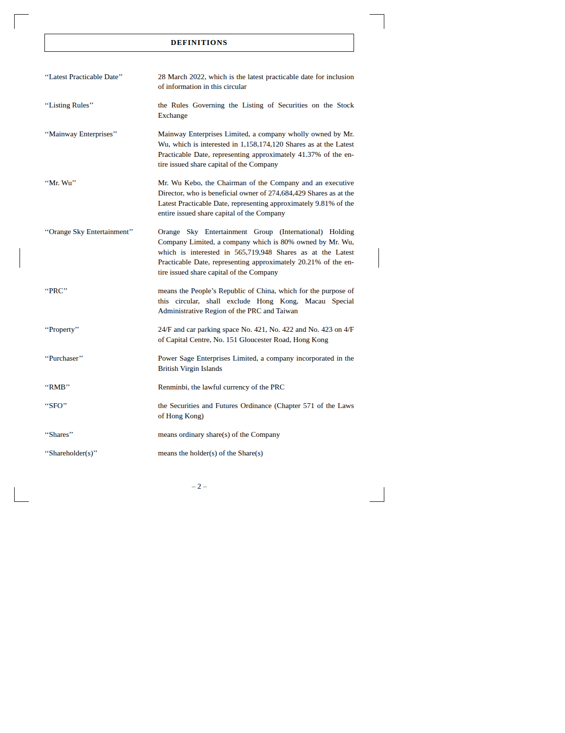DEFINITIONS
| ‘‘Latest Practicable Date’’ | 28 March 2022, which is the latest practicable date for inclusion of information in this circular |
| ‘‘Listing Rules’’ | the Rules Governing the Listing of Securities on the Stock Exchange |
| ‘‘Mainway Enterprises’’ | Mainway Enterprises Limited, a company wholly owned by Mr. Wu, which is interested in 1,158,174,120 Shares as at the Latest Practicable Date, representing approximately 41.37% of the entire issued share capital of the Company |
| ‘‘Mr. Wu’’ | Mr. Wu Kebo, the Chairman of the Company and an executive Director, who is beneficial owner of 274,684,429 Shares as at the Latest Practicable Date, representing approximately 9.81% of the entire issued share capital of the Company |
| ‘‘Orange Sky Entertainment’’ | Orange Sky Entertainment Group (International) Holding Company Limited, a company which is 80% owned by Mr. Wu, which is interested in 565,719,948 Shares as at the Latest Practicable Date, representing approximately 20.21% of the entire issued share capital of the Company |
| ‘‘PRC’’ | means the People’s Republic of China, which for the purpose of this circular, shall exclude Hong Kong, Macau Special Administrative Region of the PRC and Taiwan |
| ‘‘Property’’ | 24/F and car parking space No. 421, No. 422 and No. 423 on 4/F of Capital Centre, No. 151 Gloucester Road, Hong Kong |
| ‘‘Purchaser’’ | Power Sage Enterprises Limited, a company incorporated in the British Virgin Islands |
| ‘‘RMB’’ | Renminbi, the lawful currency of the PRC |
| ‘‘SFO’’ | the Securities and Futures Ordinance (Chapter 571 of the Laws of Hong Kong) |
| ‘‘Shares’’ | means ordinary share(s) of the Company |
| ‘‘Shareholder(s)’’ | means the holder(s) of the Share(s) |
– 2 –